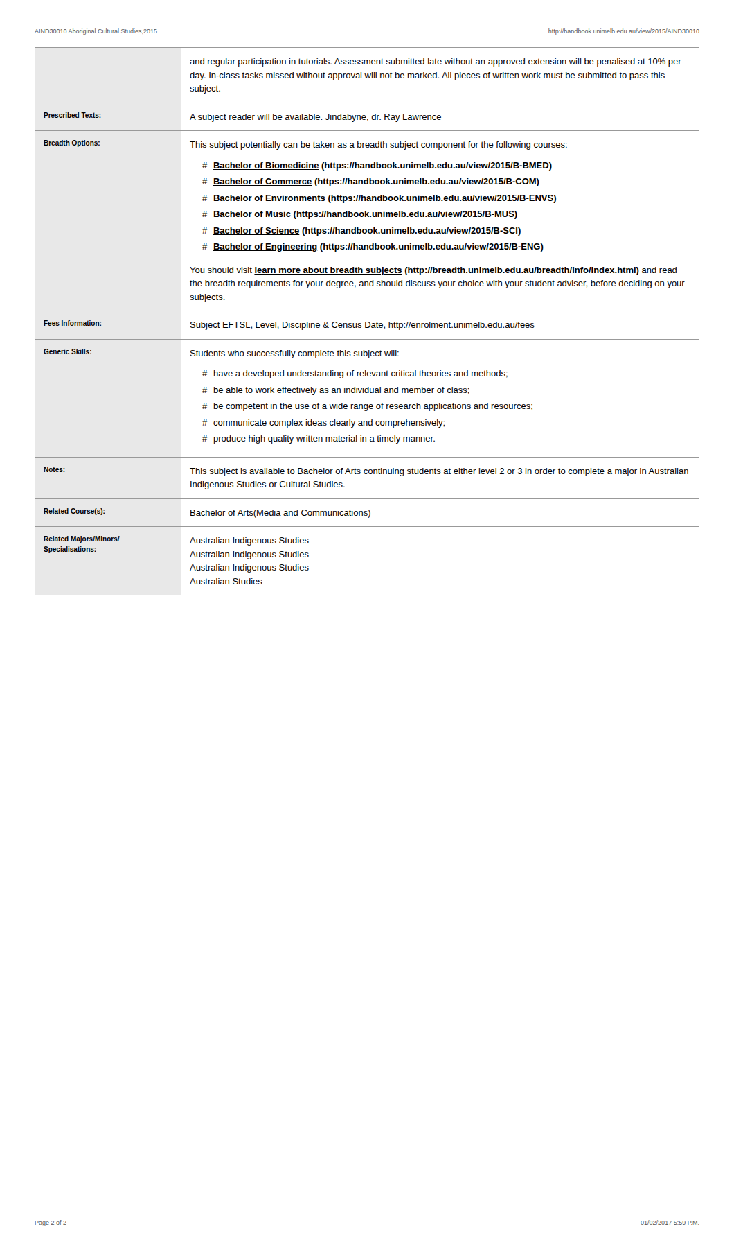AIND30010 Aboriginal Cultural Studies,2015 http://handbook.unimelb.edu.au/view/2015/AIND30010
| | and regular participation in tutorials. Assessment submitted late without an approved extension will be penalised at 10% per day. In-class tasks missed without approval will not be marked. All pieces of written work must be submitted to pass this subject. |
| Prescribed Texts: | A subject reader will be available. Jindabyne, dr. Ray Lawrence |
| Breadth Options: | This subject potentially can be taken as a breadth subject component for the following courses: Bachelor of Biomedicine (https://handbook.unimelb.edu.au/view/2015/B-BMED) Bachelor of Commerce (https://handbook.unimelb.edu.au/view/2015/B-COM) Bachelor of Environments (https://handbook.unimelb.edu.au/view/2015/B-ENVS) Bachelor of Music (https://handbook.unimelb.edu.au/view/2015/B-MUS) Bachelor of Science (https://handbook.unimelb.edu.au/view/2015/B-SCI) Bachelor of Engineering (https://handbook.unimelb.edu.au/view/2015/B-ENG) You should visit learn more about breadth subjects (http://breadth.unimelb.edu.au/breadth/info/index.html) and read the breadth requirements for your degree, and should discuss your choice with your student adviser, before deciding on your subjects. |
| Fees Information: | Subject EFTSL, Level, Discipline & Census Date, http://enrolment.unimelb.edu.au/fees |
| Generic Skills: | Students who successfully complete this subject will: have a developed understanding of relevant critical theories and methods; be able to work effectively as an individual and member of class; be competent in the use of a wide range of research applications and resources; communicate complex ideas clearly and comprehensively; produce high quality written material in a timely manner. |
| Notes: | This subject is available to Bachelor of Arts continuing students at either level 2 or 3 in order to complete a major in Australian Indigenous Studies or Cultural Studies. |
| Related Course(s): | Bachelor of Arts(Media and Communications) |
| Related Majors/Minors/ Specialisations: | Australian Indigenous Studies Australian Indigenous Studies Australian Indigenous Studies Australian Studies |
Page 2 of 2 01/02/2017 5:59 P.M.